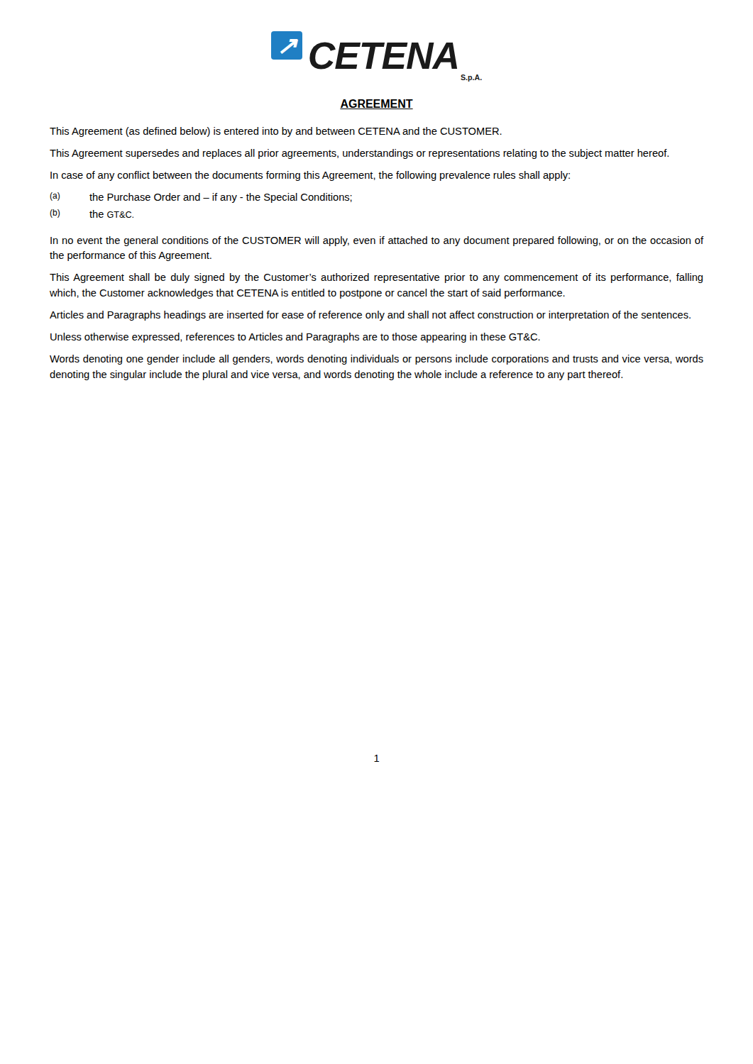↗CETENAS.p.A.
AGREEMENT
This Agreement (as defined below) is entered into by and between CETENA and the CUSTOMER.
This Agreement supersedes and replaces all prior agreements, understandings or representations relating to the subject matter hereof.
In case of any conflict between the documents forming this Agreement, the following prevalence rules shall apply:
(a)
the Purchase Order and – if any - the Special Conditions;
(b)
the GT&C.
In no event the general conditions of the CUSTOMER will apply, even if attached to any document prepared following, or on the occasion of the performance of this Agreement.
This Agreement shall be duly signed by the Customer’s authorized representative prior to any commencement of its performance, falling which, the Customer acknowledges that CETENA is entitled to postpone or cancel the start of said performance.
Articles and Paragraphs headings are inserted for ease of reference only and shall not affect construction or interpretation of the sentences.
Unless otherwise expressed, references to Articles and Paragraphs are to those appearing in these GT&C.
Words denoting one gender include all genders, words denoting individuals or persons include corporations and trusts and vice versa, words denoting the singular include the plural and vice versa, and words denoting the whole include a reference to any part thereof.
1